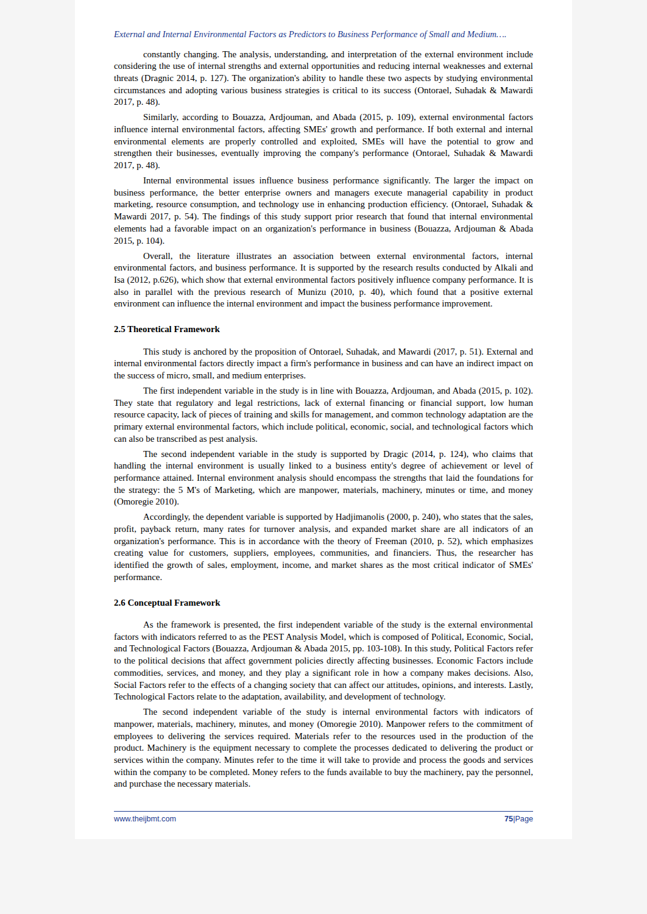External and Internal Environmental Factors as Predictors to Business Performance of Small and Medium….
constantly changing. The analysis, understanding, and interpretation of the external environment include considering the use of internal strengths and external opportunities and reducing internal weaknesses and external threats (Dragnic 2014, p. 127). The organization's ability to handle these two aspects by studying environmental circumstances and adopting various business strategies is critical to its success (Ontorael, Suhadak & Mawardi 2017, p. 48).
Similarly, according to Bouazza, Ardjouman, and Abada (2015, p. 109), external environmental factors influence internal environmental factors, affecting SMEs' growth and performance. If both external and internal environmental elements are properly controlled and exploited, SMEs will have the potential to grow and strengthen their businesses, eventually improving the company's performance (Ontorael, Suhadak & Mawardi 2017, p. 48).
Internal environmental issues influence business performance significantly. The larger the impact on business performance, the better enterprise owners and managers execute managerial capability in product marketing, resource consumption, and technology use in enhancing production efficiency. (Ontorael, Suhadak & Mawardi 2017, p. 54). The findings of this study support prior research that found that internal environmental elements had a favorable impact on an organization's performance in business (Bouazza, Ardjouman & Abada 2015, p. 104).
Overall, the literature illustrates an association between external environmental factors, internal environmental factors, and business performance. It is supported by the research results conducted by Alkali and Isa (2012, p.626), which show that external environmental factors positively influence company performance. It is also in parallel with the previous research of Munizu (2010, p. 40), which found that a positive external environment can influence the internal environment and impact the business performance improvement.
2.5 Theoretical Framework
This study is anchored by the proposition of Ontorael, Suhadak, and Mawardi (2017, p. 51). External and internal environmental factors directly impact a firm's performance in business and can have an indirect impact on the success of micro, small, and medium enterprises.
The first independent variable in the study is in line with Bouazza, Ardjouman, and Abada (2015, p. 102). They state that regulatory and legal restrictions, lack of external financing or financial support, low human resource capacity, lack of pieces of training and skills for management, and common technology adaptation are the primary external environmental factors, which include political, economic, social, and technological factors which can also be transcribed as pest analysis.
The second independent variable in the study is supported by Dragic (2014, p. 124), who claims that handling the internal environment is usually linked to a business entity's degree of achievement or level of performance attained. Internal environment analysis should encompass the strengths that laid the foundations for the strategy: the 5 M's of Marketing, which are manpower, materials, machinery, minutes or time, and money (Omoregie 2010).
Accordingly, the dependent variable is supported by Hadjimanolis (2000, p. 240), who states that the sales, profit, payback return, many rates for turnover analysis, and expanded market share are all indicators of an organization's performance. This is in accordance with the theory of Freeman (2010, p. 52), which emphasizes creating value for customers, suppliers, employees, communities, and financiers. Thus, the researcher has identified the growth of sales, employment, income, and market shares as the most critical indicator of SMEs' performance.
2.6 Conceptual Framework
As the framework is presented, the first independent variable of the study is the external environmental factors with indicators referred to as the PEST Analysis Model, which is composed of Political, Economic, Social, and Technological Factors (Bouazza, Ardjouman & Abada 2015, pp. 103-108). In this study, Political Factors refer to the political decisions that affect government policies directly affecting businesses. Economic Factors include commodities, services, and money, and they play a significant role in how a company makes decisions. Also, Social Factors refer to the effects of a changing society that can affect our attitudes, opinions, and interests. Lastly, Technological Factors relate to the adaptation, availability, and development of technology.
The second independent variable of the study is internal environmental factors with indicators of manpower, materials, machinery, minutes, and money (Omoregie 2010). Manpower refers to the commitment of employees to delivering the services required. Materials refer to the resources used in the production of the product. Machinery is the equipment necessary to complete the processes dedicated to delivering the product or services within the company. Minutes refer to the time it will take to provide and process the goods and services within the company to be completed. Money refers to the funds available to buy the machinery, pay the personnel, and purchase the necessary materials.
www.theijbmt.com 75|Page